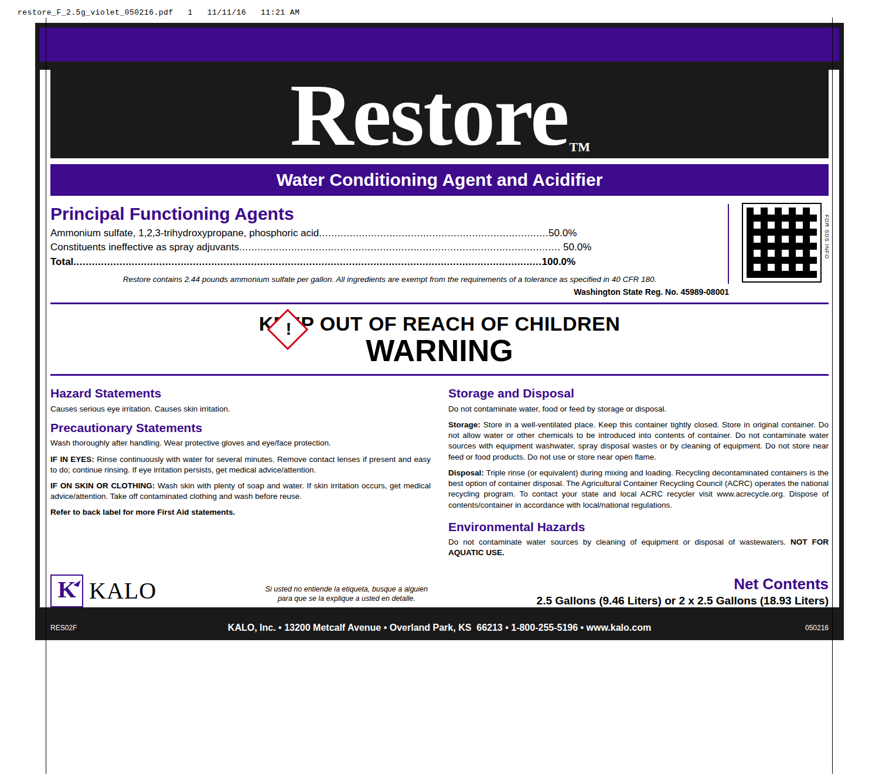restore_F_2.5g_violet_050216.pdf 1 11/11/16 11:21 AM
RestoreTM
Water Conditioning Agent and Acidifier
FOR SDS INFO
Principal Functioning Agents
Ammonium sulfate, 1,2,3-trihydroxypropane, phosphoric acid........................................................................... 50.0%
Constituents ineffective as spray adjuvants......................................................................................................... 50.0%
Total......................................................................................................................................................... 100.0%
Restore contains 2.44 pounds ammonium sulfate per gallon. All ingredients are exempt from the requirements of a tolerance as specified in 40 CFR 180.
Washington State Reg. No. 45989-08001
!
KEEP OUT OF REACH OF CHILDREN
WARNING
Hazard Statements
Causes serious eye irritation. Causes skin irritation.
Precautionary Statements
Wash thoroughly after handling. Wear protective gloves and eye/face protection.
IF IN EYES: Rinse continuously with water for several minutes. Remove contact lenses if present and easy to do; continue rinsing. If eye irritation persists, get medical advice/attention.
IF ON SKIN OR CLOTHING: Wash skin with plenty of soap and water. If skin irritation occurs, get medical advice/attention. Take off contaminated clothing and wash before reuse.
Refer to back label for more First Aid statements.
Storage and Disposal
Do not contaminate water, food or feed by storage or disposal.
Storage: Store in a well-ventilated place. Keep this container tightly closed. Store in original container. Do not allow water or other chemicals to be introduced into contents of container. Do not contaminate water sources with equipment washwater, spray disposal wastes or by cleaning of equipment. Do not store near feed or food products. Do not use or store near open flame.
Disposal: Triple rinse (or equivalent) during mixing and loading. Recycling decontaminated containers is the best option of container disposal. The Agricultural Container Recycling Council (ACRC) operates the national recycling program. To contact your state and local ACRC recycler visit www.acrecycle.org. Dispose of contents/container in accordance with local/national regulations.
Environmental Hazards
Do not contaminate water sources by cleaning of equipment or disposal of wastewaters. NOT FOR AQUATIC USE.
K
KALO
Si usted no entiende la etiqueta, busque a alguien
para que se la explique a usted en detalle.
Net Contents
2.5 Gallons (9.46 Liters) or 2 x 2.5 Gallons (18.93 Liters)
RES02F
KALO, Inc. • 13200 Metcalf Avenue • Overland Park, KS 66213 • 1-800-255-5196 • www.kalo.com
050216